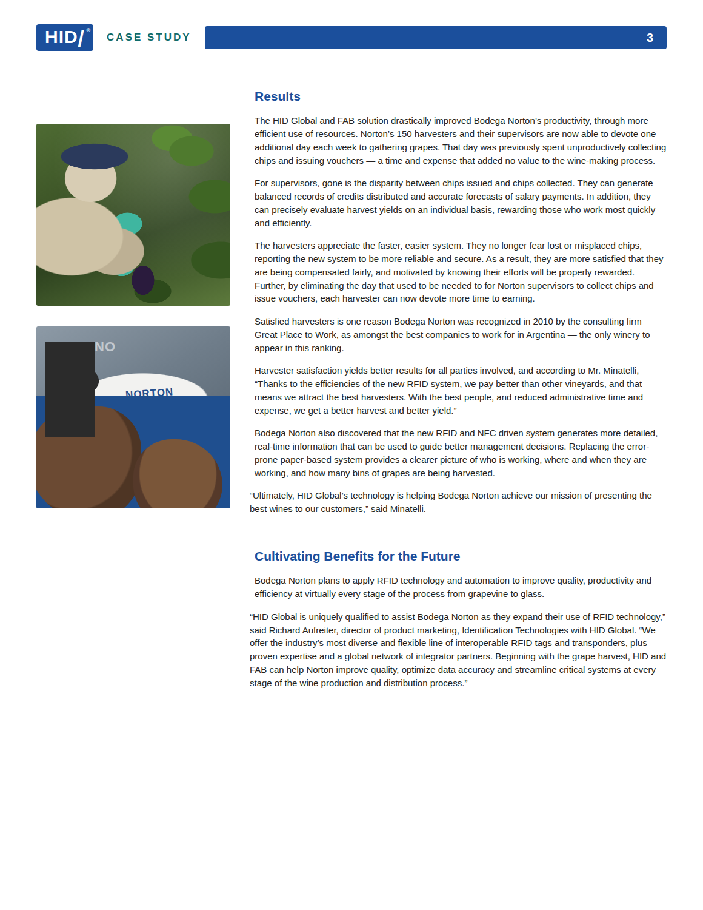HID|®
CASE STUDY
3
NO NORTON
Results
The HID Global and FAB solution drastically improved Bodega Norton’s productivity, through more efficient use of resources. Norton’s 150 harvesters and their supervisors are now able to devote one additional day each week to gathering grapes. That day was previously spent unproductively collecting chips and issuing vouchers — a time and expense that added no value to the wine-making process.
For supervisors, gone is the disparity between chips issued and chips collected. They can generate balanced records of credits distributed and accurate forecasts of salary payments. In addition, they can precisely evaluate harvest yields on an individual basis, rewarding those who work most quickly and efficiently.
The harvesters appreciate the faster, easier system. They no longer fear lost or misplaced chips, reporting the new system to be more reliable and secure. As a result, they are more satisfied that they are being compensated fairly, and motivated by knowing their efforts will be properly rewarded. Further, by eliminating the day that used to be needed to for Norton supervisors to collect chips and issue vouchers, each harvester can now devote more time to earning.
Satisfied harvesters is one reason Bodega Norton was recognized in 2010 by the consulting firm Great Place to Work, as amongst the best companies to work for in Argentina — the only winery to appear in this ranking.
Harvester satisfaction yields better results for all parties involved, and according to Mr. Minatelli, “Thanks to the efficiencies of the new RFID system, we pay better than other vineyards, and that means we attract the best harvesters. With the best people, and reduced administrative time and expense, we get a better harvest and better yield.”
Bodega Norton also discovered that the new RFID and NFC driven system generates more detailed, real-time information that can be used to guide better management decisions. Replacing the error-prone paper-based system provides a clearer picture of who is working, where and when they are working, and how many bins of grapes are being harvested.
“Ultimately, HID Global’s technology is helping Bodega Norton achieve our mission of presenting the best wines to our customers,” said Minatelli.
Cultivating Benefits for the Future
Bodega Norton plans to apply RFID technology and automation to improve quality, productivity and efficiency at virtually every stage of the process from grapevine to glass.
“HID Global is uniquely qualified to assist Bodega Norton as they expand their use of RFID technology,” said Richard Aufreiter, director of product marketing, Identification Technologies with HID Global. “We offer the industry’s most diverse and flexible line of interoperable RFID tags and transponders, plus proven expertise and a global network of integrator partners. Beginning with the grape harvest, HID and FAB can help Norton improve quality, optimize data accuracy and streamline critical systems at every stage of the wine production and distribution process.”